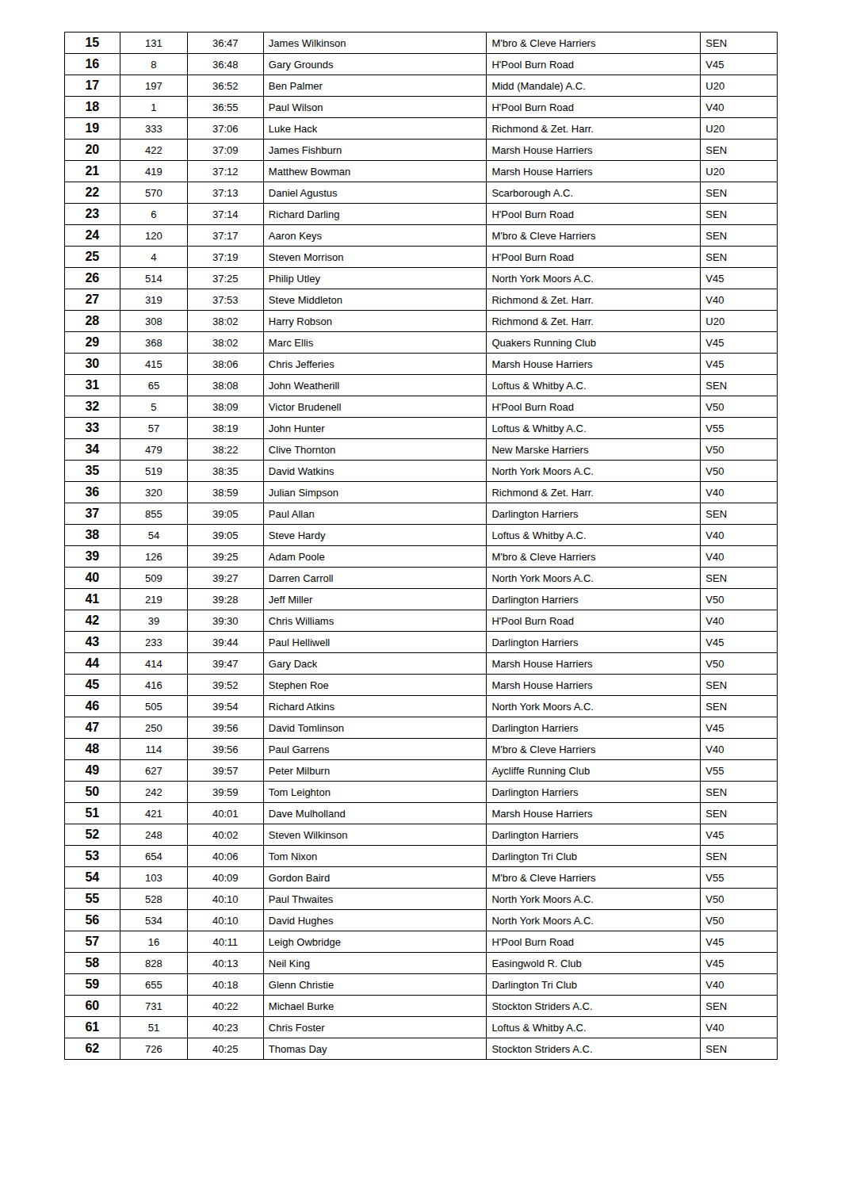| 15 | 131 | 36:47 | James Wilkinson | M'bro & Cleve Harriers | SEN |
| 16 | 8 | 36:48 | Gary Grounds | H'Pool Burn Road | V45 |
| 17 | 197 | 36:52 | Ben Palmer | Midd (Mandale) A.C. | U20 |
| 18 | 1 | 36:55 | Paul Wilson | H'Pool Burn Road | V40 |
| 19 | 333 | 37:06 | Luke Hack | Richmond & Zet. Harr. | U20 |
| 20 | 422 | 37:09 | James Fishburn | Marsh House Harriers | SEN |
| 21 | 419 | 37:12 | Matthew Bowman | Marsh House Harriers | U20 |
| 22 | 570 | 37:13 | Daniel Agustus | Scarborough A.C. | SEN |
| 23 | 6 | 37:14 | Richard Darling | H'Pool Burn Road | SEN |
| 24 | 120 | 37:17 | Aaron Keys | M'bro & Cleve Harriers | SEN |
| 25 | 4 | 37:19 | Steven Morrison | H'Pool Burn Road | SEN |
| 26 | 514 | 37:25 | Philip Utley | North York Moors A.C. | V45 |
| 27 | 319 | 37:53 | Steve Middleton | Richmond & Zet. Harr. | V40 |
| 28 | 308 | 38:02 | Harry Robson | Richmond & Zet. Harr. | U20 |
| 29 | 368 | 38:02 | Marc Ellis | Quakers Running Club | V45 |
| 30 | 415 | 38:06 | Chris Jefferies | Marsh House Harriers | V45 |
| 31 | 65 | 38:08 | John Weatherill | Loftus & Whitby A.C. | SEN |
| 32 | 5 | 38:09 | Victor Brudenell | H'Pool Burn Road | V50 |
| 33 | 57 | 38:19 | John Hunter | Loftus & Whitby A.C. | V55 |
| 34 | 479 | 38:22 | Clive Thornton | New Marske Harriers | V50 |
| 35 | 519 | 38:35 | David Watkins | North York Moors A.C. | V50 |
| 36 | 320 | 38:59 | Julian Simpson | Richmond & Zet. Harr. | V40 |
| 37 | 855 | 39:05 | Paul Allan | Darlington Harriers | SEN |
| 38 | 54 | 39:05 | Steve Hardy | Loftus & Whitby A.C. | V40 |
| 39 | 126 | 39:25 | Adam Poole | M'bro & Cleve Harriers | V40 |
| 40 | 509 | 39:27 | Darren Carroll | North York Moors A.C. | SEN |
| 41 | 219 | 39:28 | Jeff Miller | Darlington Harriers | V50 |
| 42 | 39 | 39:30 | Chris Williams | H'Pool Burn Road | V40 |
| 43 | 233 | 39:44 | Paul Helliwell | Darlington Harriers | V45 |
| 44 | 414 | 39:47 | Gary Dack | Marsh House Harriers | V50 |
| 45 | 416 | 39:52 | Stephen Roe | Marsh House Harriers | SEN |
| 46 | 505 | 39:54 | Richard Atkins | North York Moors A.C. | SEN |
| 47 | 250 | 39:56 | David Tomlinson | Darlington Harriers | V45 |
| 48 | 114 | 39:56 | Paul Garrens | M'bro & Cleve Harriers | V40 |
| 49 | 627 | 39:57 | Peter Milburn | Aycliffe Running Club | V55 |
| 50 | 242 | 39:59 | Tom Leighton | Darlington Harriers | SEN |
| 51 | 421 | 40:01 | Dave Mulholland | Marsh House Harriers | SEN |
| 52 | 248 | 40:02 | Steven Wilkinson | Darlington Harriers | V45 |
| 53 | 654 | 40:06 | Tom Nixon | Darlington Tri Club | SEN |
| 54 | 103 | 40:09 | Gordon Baird | M'bro & Cleve Harriers | V55 |
| 55 | 528 | 40:10 | Paul Thwaites | North York Moors A.C. | V50 |
| 56 | 534 | 40:10 | David Hughes | North York Moors A.C. | V50 |
| 57 | 16 | 40:11 | Leigh Owbridge | H'Pool Burn Road | V45 |
| 58 | 828 | 40:13 | Neil King | Easingwold R. Club | V45 |
| 59 | 655 | 40:18 | Glenn Christie | Darlington Tri Club | V40 |
| 60 | 731 | 40:22 | Michael Burke | Stockton Striders A.C. | SEN |
| 61 | 51 | 40:23 | Chris Foster | Loftus & Whitby A.C. | V40 |
| 62 | 726 | 40:25 | Thomas Day | Stockton Striders A.C. | SEN |